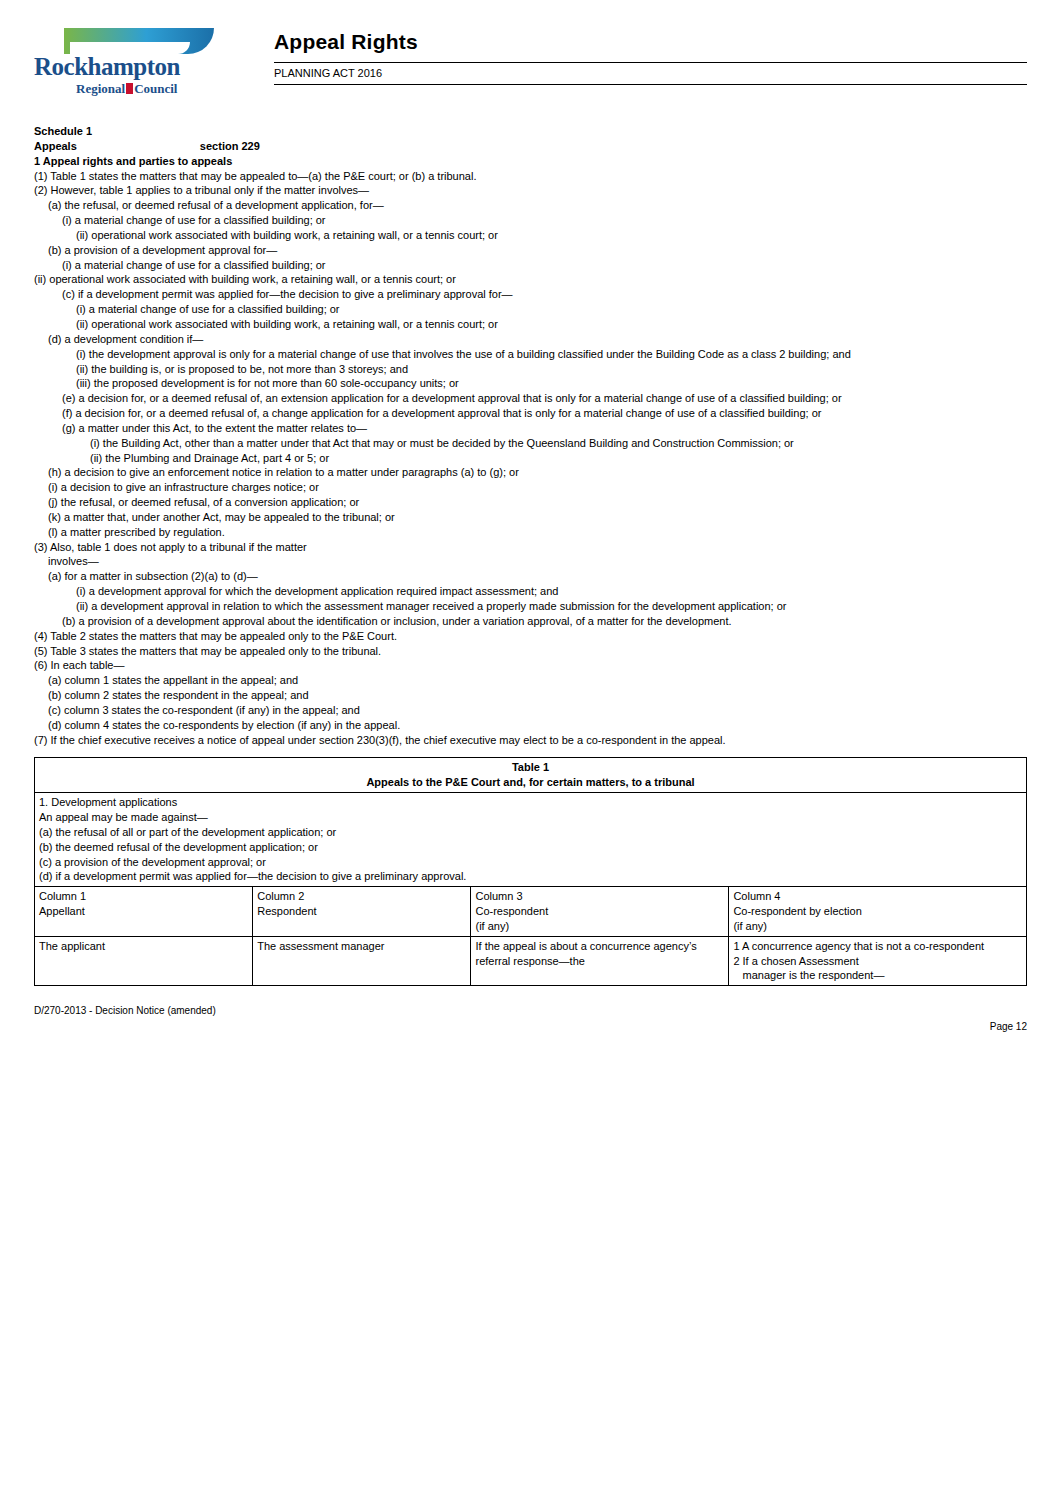Rockhampton
Regional Council
Appeal Rights
PLANNING ACT 2016
Schedule 1
Appeals section 229
1 Appeal rights and parties to appeals
(1) Table 1 states the matters that may be appealed to—(a) the P&E court; or (b) a tribunal.
(2) However, table 1 applies to a tribunal only if the matter involves—
(a) the refusal, or deemed refusal of a development application, for—
(i) a material change of use for a classified building; or
(ii) operational work associated with building work, a retaining wall, or a tennis court; or
(b) a provision of a development approval for—
(i) a material change of use for a classified building; or
(ii) operational work associated with building work, a retaining wall, or a tennis court; or
(c) if a development permit was applied for—the decision to give a preliminary approval for—
(i) a material change of use for a classified building; or
(ii) operational work associated with building work, a retaining wall, or a tennis court; or
(d) a development condition if—
(i) the development approval is only for a material change of use that involves the use of a building classified under the Building Code as a class 2 building; and
(ii) the building is, or is proposed to be, not more than 3 storeys; and
(iii) the proposed development is for not more than 60 sole-occupancy units; or
(e) a decision for, or a deemed refusal of, an extension application for a development approval that is only for a material change of use of a classified building; or
(f) a decision for, or a deemed refusal of, a change application for a development approval that is only for a material change of use of a classified building; or
(g) a matter under this Act, to the extent the matter relates to—
(i) the Building Act, other than a matter under that Act that may or must be decided by the Queensland Building and Construction Commission; or
(ii) the Plumbing and Drainage Act, part 4 or 5; or
(h) a decision to give an enforcement notice in relation to a matter under paragraphs (a) to (g); or
(i) a decision to give an infrastructure charges notice; or
(j) the refusal, or deemed refusal, of a conversion application; or
(k) a matter that, under another Act, may be appealed to the tribunal; or
(l) a matter prescribed by regulation.
(3) Also, table 1 does not apply to a tribunal if the matter
involves—
(a) for a matter in subsection (2)(a) to (d)—
(i) a development approval for which the development application required impact assessment; and
(ii) a development approval in relation to which the assessment manager received a properly made submission for the development application; or
(b) a provision of a development approval about the identification or inclusion, under a variation approval, of a matter for the development.
(4) Table 2 states the matters that may be appealed only to the P&E Court.
(5) Table 3 states the matters that may be appealed only to the tribunal.
(6) In each table—
(a) column 1 states the appellant in the appeal; and
(b) column 2 states the respondent in the appeal; and
(c) column 3 states the co-respondent (if any) in the appeal; and
(d) column 4 states the co-respondents by election (if any) in the appeal.
(7) If the chief executive receives a notice of appeal under section 230(3)(f), the chief executive may elect to be a co-respondent in the appeal.
| Table 1 Appeals to the P&E Court and, for certain matters, to a tribunal |
| 1. Development applications An appeal may be made against— (a) the refusal of all or part of the development application; or (b) the deemed refusal of the development application; or (c) a provision of the development approval; or (d) if a development permit was applied for—the decision to give a preliminary approval. |
| Column 1 Appellant | Column 2 Respondent | Column 3 Co-respondent (if any) | Column 4 Co-respondent by election (if any) |
| The applicant | The assessment manager | If the appeal is about a concurrence agency’s referral response—the | 1 A concurrence agency that is not a co-respondent 2 If a chosen Assessment manager is the respondent— |
D/270-2013 - Decision Notice (amended)
Page 12